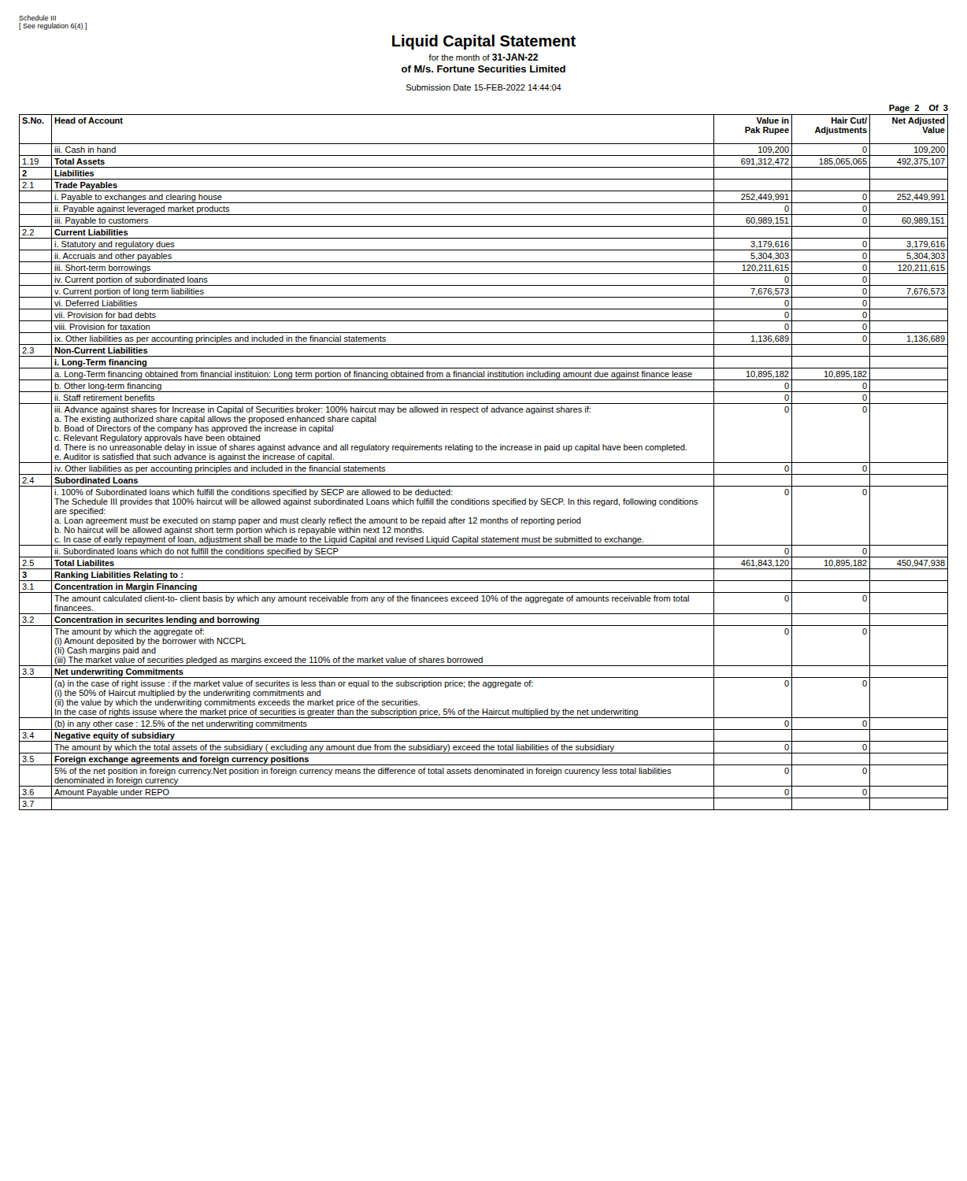Schedule III
[ See regulation 6(4) ]
Liquid Capital Statement
for the month of 31-JAN-22
of M/s. Fortune Securities Limited
Submission Date 15-FEB-2022 14:44:04
Page 2 Of 3
| S.No. | Head of Account | Value in Pak Rupee | Hair Cut/ Adjustments | Net Adjusted Value |
| --- | --- | --- | --- | --- |
| | iii. Cash in hand | 109,200 | 0 | 109,200 |
| 1.19 | Total Assets | 691,312,472 | 185,065,065 | 492,375,107 |
| 2 | Liabilities | | | |
| 2.1 | Trade Payables | | | |
| | i. Payable to exchanges and clearing house | 252,449,991 | 0 | 252,449,991 |
| | ii. Payable against leveraged market products | 0 | 0 | |
| | iii. Payable to customers | 60,989,151 | 0 | 60,989,151 |
| 2.2 | Current Liabilities | | | |
| | i. Statutory and regulatory dues | 3,179,616 | 0 | 3,179,616 |
| | ii. Accruals and other payables | 5,304,303 | 0 | 5,304,303 |
| | iii. Short-term borrowings | 120,211,615 | 0 | 120,211,615 |
| | iv. Current portion of subordinated loans | 0 | 0 | |
| | v. Current portion of long term liabilities | 7,676,573 | 0 | 7,676,573 |
| | vi. Deferred Liabilities | 0 | 0 | |
| | vii. Provision for bad debts | 0 | 0 | |
| | viii. Provision for taxation | 0 | 0 | |
| | ix. Other liabilities as per accounting principles and included in the financial statements | 1,136,689 | 0 | 1,136,689 |
| 2.3 | Non-Current Liabilities | | | |
| | i. Long-Term financing | | | |
| | a. Long-Term financing obtained from financial instituion: Long term portion of financing obtained from a financial institution including amount due against finance lease | 10,895,182 | 10,895,182 | |
| | b. Other long-term financing | 0 | 0 | |
| | ii. Staff retirement benefits | 0 | 0 | |
| | iii. Advance against shares for Increase in Capital of Securities broker: 100% haircut may be allowed in respect of advance against shares if: a. The existing authorized share capital allows the proposed enhanced share capital b. Boad of Directors of the company has approved the increase in capital c. Relevant Regulatory approvals have been obtained d. There is no unreasonable delay in issue of shares against advance and all regulatory requirements relating to the increase in paid up capital have been completed. e. Auditor is satisfied that such advance is against the increase of capital. | 0 | 0 | |
| | iv. Other liabilities as per accounting principles and included in the financial statements | 0 | 0 | |
| 2.4 | Subordinated Loans | | | |
| | i. 100% of Subordinated loans which fulfill the conditions specified by SECP are allowed to be deducted: The Schedule III provides that 100% haircut will be allowed against subordinated Loans which fulfill the conditions specified by SECP. In this regard, following conditions are specified: a. Loan agreement must be executed on stamp paper and must clearly reflect the amount to be repaid after 12 months of reporting period b. No haircut will be allowed against short term portion which is repayable within next 12 months. c. In case of early repayment of loan, adjustment shall be made to the Liquid Capital and revised Liquid Capital statement must be submitted to exchange. | 0 | 0 | |
| | ii. Subordinated loans which do not fulfill the conditions specified by SECP | 0 | 0 | |
| 2.5 | Total Liabilites | 461,843,120 | 10,895,182 | 450,947,938 |
| 3 | Ranking Liabilities Relating to : | | | |
| 3.1 | Concentration in Margin Financing | | | |
| | The amount calculated client-to- client basis by which any amount receivable from any of the financees exceed 10% of the aggregate of amounts receivable from total financees. | 0 | 0 | |
| 3.2 | Concentration in securites lending and borrowing | | | |
| | The amount by which the aggregate of: (i) Amount deposited by the borrower with NCCPL (Ii) Cash margins paid and (iii) The market value of securities pledged as margins exceed the 110% of the market value of shares borrowed | 0 | 0 | |
| 3.3 | Net underwriting Commitments | | | |
| | (a) in the case of right issuse : if the market value of securites is less than or equal to the subscription price; the aggregate of: (i) the 50% of Haircut multiplied by the underwriting commitments and (ii) the value by which the underwriting commitments exceeds the market price of the securities. In the case of rights issuse where the market price of securities is greater than the subscription price, 5% of the Haircut multiplied by the net underwriting | 0 | 0 | |
| | (b) in any other case : 12.5% of the net underwriting commitments | 0 | 0 | |
| 3.4 | Negative equity of subsidiary | | | |
| | The amount by which the total assets of the subsidiary ( excluding any amount due from the subsidiary) exceed the total liabilities of the subsidiary | 0 | 0 | |
| 3.5 | Foreign exchange agreements and foreign currency positions | | | |
| | 5% of the net position in foreign currency.Net position in foreign currency means the difference of total assets denominated in foreign cuurency less total liabilities denominated in foreign currency | 0 | 0 | |
| 3.6 | Amount Payable under REPO | 0 | 0 | |
| 3.7 | | | | |